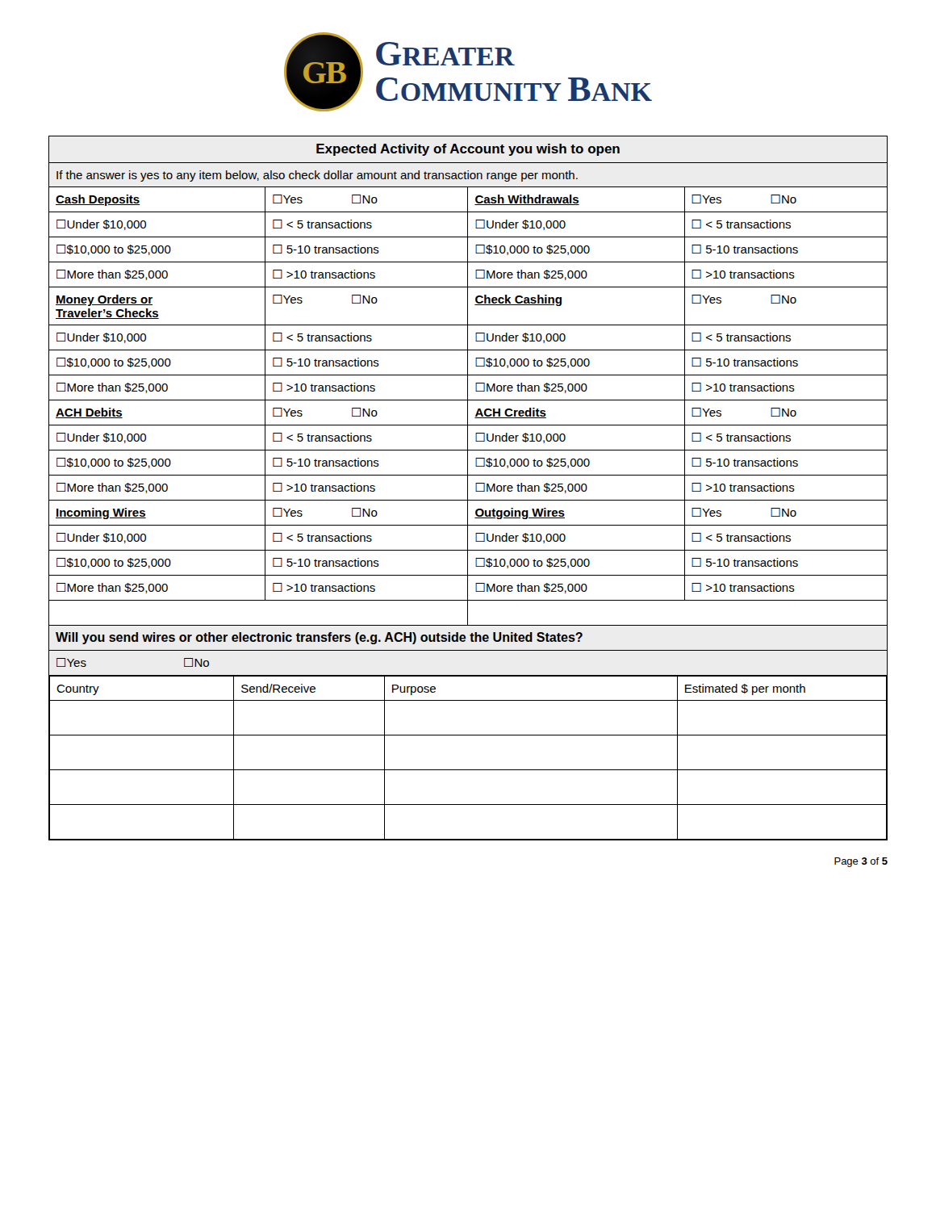GB
GREATER COMMUNITY BANK
| Expected Activity of Account you wish to open |
| If the answer is yes to any item below, also check dollar amount and transaction range per month. |
| Cash Deposits | ☐ Yes ☐ No | Cash Withdrawals | ☐ Yes ☐ No |
| ☐ Under $10,000 | ☐ < 5 transactions | ☐ Under $10,000 | ☐ < 5 transactions |
| ☐ $10,000 to $25,000 | ☐ 5-10 transactions | ☐ $10,000 to $25,000 | ☐ 5-10 transactions |
| ☐ More than $25,000 | ☐ >10 transactions | ☐ More than $25,000 | ☐ >10 transactions |
| Money Orders or Traveler’s Checks | ☐ Yes ☐ No | Check Cashing | ☐ Yes ☐ No |
| ☐ Under $10,000 | ☐ < 5 transactions | ☐ Under $10,000 | ☐ < 5 transactions |
| ☐ $10,000 to $25,000 | ☐ 5-10 transactions | ☐ $10,000 to $25,000 | ☐ 5-10 transactions |
| ☐ More than $25,000 | ☐ >10 transactions | ☐ More than $25,000 | ☐ >10 transactions |
| ACH Debits | ☐ Yes ☐ No | ACH Credits | ☐ Yes ☐ No |
| ☐ Under $10,000 | ☐ < 5 transactions | ☐ Under $10,000 | ☐ < 5 transactions |
| ☐ $10,000 to $25,000 | ☐ 5-10 transactions | ☐ $10,000 to $25,000 | ☐ 5-10 transactions |
| ☐ More than $25,000 | ☐ >10 transactions | ☐ More than $25,000 | ☐ >10 transactions |
| Incoming Wires | ☐ Yes ☐ No | Outgoing Wires | ☐ Yes ☐ No |
| ☐ Under $10,000 | ☐ < 5 transactions | ☐ Under $10,000 | ☐ < 5 transactions |
| ☐ $10,000 to $25,000 | ☐ 5-10 transactions | ☐ $10,000 to $25,000 | ☐ 5-10 transactions |
| ☐ More than $25,000 | ☐ >10 transactions | ☐ More than $25,000 | ☐ >10 transactions |
| Will you send wires or other electronic transfers (e.g. ACH) outside the United States? |
| ☐ Yes ☐ No |
| / Country / Send/Receive / Purpose / Estimated $ per month / |
Page 3 of 5